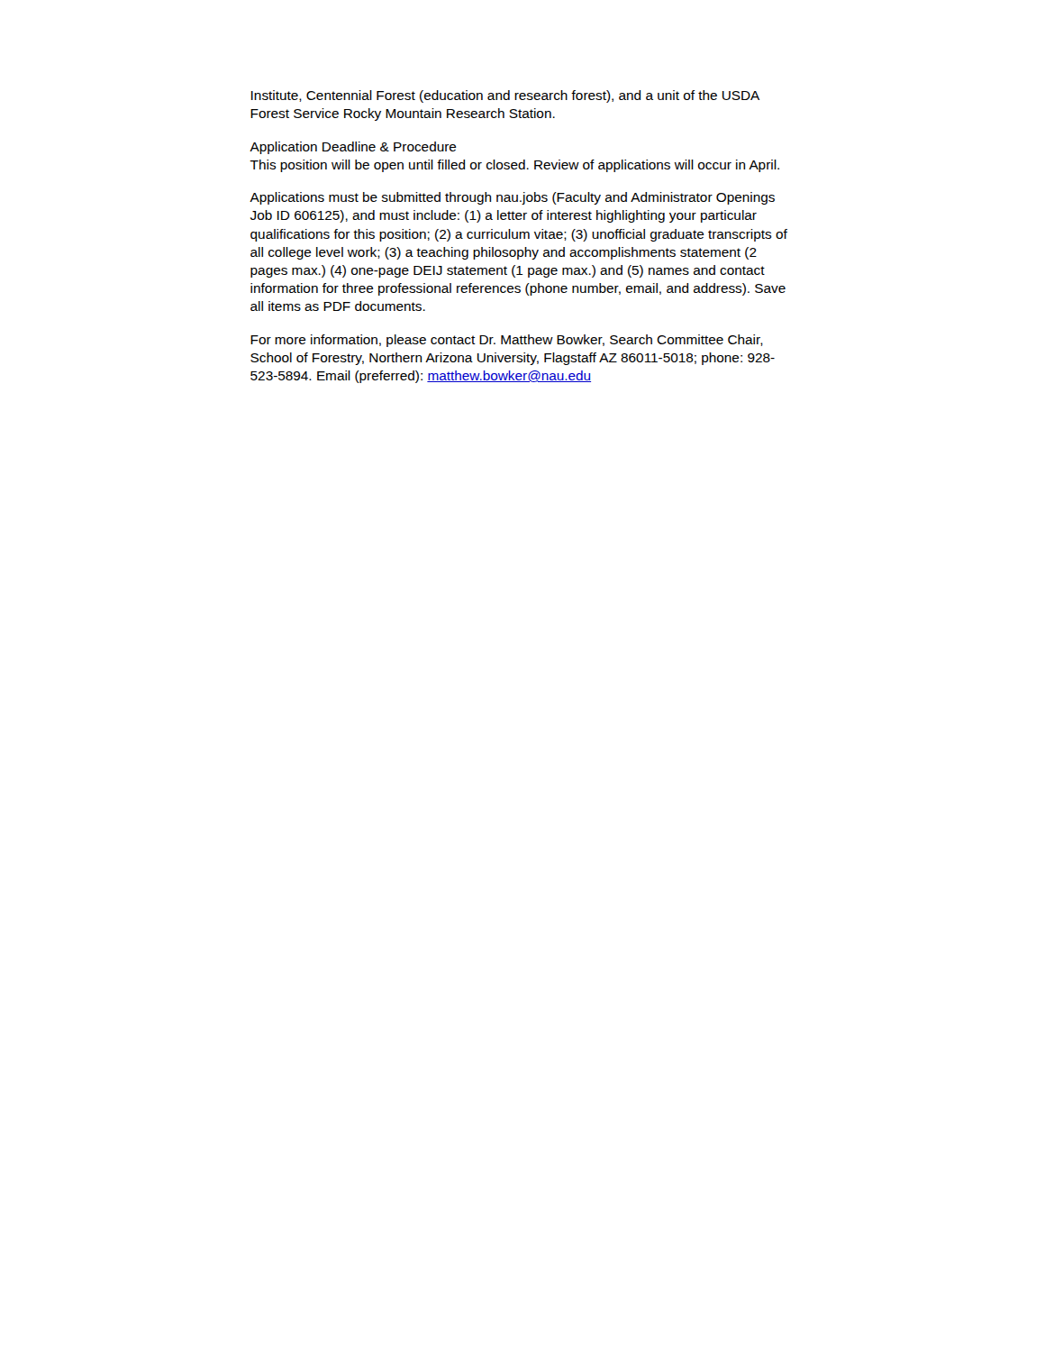Institute, Centennial Forest (education and research forest), and a unit of the USDA Forest Service Rocky Mountain Research Station.
Application Deadline & Procedure
This position will be open until filled or closed. Review of applications will occur in April.
Applications must be submitted through nau.jobs (Faculty and Administrator Openings Job ID 606125), and must include: (1) a letter of interest highlighting your particular qualifications for this position; (2) a curriculum vitae; (3) unofficial graduate transcripts of all college level work; (3) a teaching philosophy and accomplishments statement (2 pages max.) (4) one-page DEIJ statement (1 page max.) and (5) names and contact information for three professional references (phone number, email, and address). Save all items as PDF documents.
For more information, please contact Dr. Matthew Bowker, Search Committee Chair, School of Forestry, Northern Arizona University, Flagstaff AZ 86011-5018; phone: 928-523-5894. Email (preferred): matthew.bowker@nau.edu